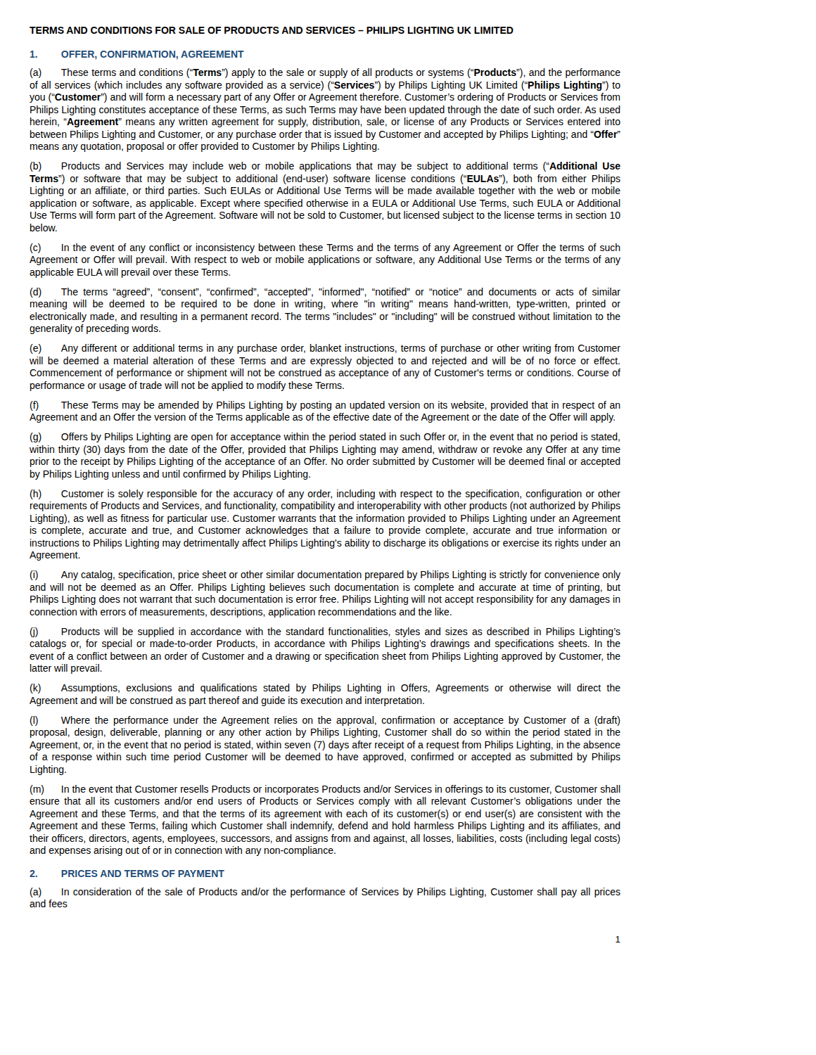Terms and Conditions for Sale of Products and Services – Philips Lighting UK Limited
1. Offer, Confirmation, Agreement
(a) These terms and conditions (“Terms”) apply to the sale or supply of all products or systems (“Products”), and the performance of all services (which includes any software provided as a service) (“Services”) by Philips Lighting UK Limited (“Philips Lighting”) to you (“Customer”) and will form a necessary part of any Offer or Agreement therefore. Customer’s ordering of Products or Services from Philips Lighting constitutes acceptance of these Terms, as such Terms may have been updated through the date of such order. As used herein, “Agreement” means any written agreement for supply, distribution, sale, or license of any Products or Services entered into between Philips Lighting and Customer, or any purchase order that is issued by Customer and accepted by Philips Lighting; and “Offer” means any quotation, proposal or offer provided to Customer by Philips Lighting.
(b) Products and Services may include web or mobile applications that may be subject to additional terms (“Additional Use Terms”) or software that may be subject to additional (end-user) software license conditions (“EULAs”), both from either Philips Lighting or an affiliate, or third parties. Such EULAs or Additional Use Terms will be made available together with the web or mobile application or software, as applicable. Except where specified otherwise in a EULA or Additional Use Terms, such EULA or Additional Use Terms will form part of the Agreement. Software will not be sold to Customer, but licensed subject to the license terms in section 10 below.
(c) In the event of any conflict or inconsistency between these Terms and the terms of any Agreement or Offer the terms of such Agreement or Offer will prevail. With respect to web or mobile applications or software, any Additional Use Terms or the terms of any applicable EULA will prevail over these Terms.
(d) The terms “agreed”, “consent”, “confirmed”, “accepted”, "informed", “notified” or “notice” and documents or acts of similar meaning will be deemed to be required to be done in writing, where "in writing" means hand-written, type-written, printed or electronically made, and resulting in a permanent record. The terms "includes" or "including" will be construed without limitation to the generality of preceding words.
(e) Any different or additional terms in any purchase order, blanket instructions, terms of purchase or other writing from Customer will be deemed a material alteration of these Terms and are expressly objected to and rejected and will be of no force or effect. Commencement of performance or shipment will not be construed as acceptance of any of Customer's terms or conditions. Course of performance or usage of trade will not be applied to modify these Terms.
(f) These Terms may be amended by Philips Lighting by posting an updated version on its website, provided that in respect of an Agreement and an Offer the version of the Terms applicable as of the effective date of the Agreement or the date of the Offer will apply.
(g) Offers by Philips Lighting are open for acceptance within the period stated in such Offer or, in the event that no period is stated, within thirty (30) days from the date of the Offer, provided that Philips Lighting may amend, withdraw or revoke any Offer at any time prior to the receipt by Philips Lighting of the acceptance of an Offer. No order submitted by Customer will be deemed final or accepted by Philips Lighting unless and until confirmed by Philips Lighting.
(h) Customer is solely responsible for the accuracy of any order, including with respect to the specification, configuration or other requirements of Products and Services, and functionality, compatibility and interoperability with other products (not authorized by Philips Lighting), as well as fitness for particular use. Customer warrants that the information provided to Philips Lighting under an Agreement is complete, accurate and true, and Customer acknowledges that a failure to provide complete, accurate and true information or instructions to Philips Lighting may detrimentally affect Philips Lighting's ability to discharge its obligations or exercise its rights under an Agreement.
(i) Any catalog, specification, price sheet or other similar documentation prepared by Philips Lighting is strictly for convenience only and will not be deemed as an Offer. Philips Lighting believes such documentation is complete and accurate at time of printing, but Philips Lighting does not warrant that such documentation is error free. Philips Lighting will not accept responsibility for any damages in connection with errors of measurements, descriptions, application recommendations and the like.
(j) Products will be supplied in accordance with the standard functionalities, styles and sizes as described in Philips Lighting’s catalogs or, for special or made-to-order Products, in accordance with Philips Lighting’s drawings and specifications sheets. In the event of a conflict between an order of Customer and a drawing or specification sheet from Philips Lighting approved by Customer, the latter will prevail.
(k) Assumptions, exclusions and qualifications stated by Philips Lighting in Offers, Agreements or otherwise will direct the Agreement and will be construed as part thereof and guide its execution and interpretation.
(l) Where the performance under the Agreement relies on the approval, confirmation or acceptance by Customer of a (draft) proposal, design, deliverable, planning or any other action by Philips Lighting, Customer shall do so within the period stated in the Agreement, or, in the event that no period is stated, within seven (7) days after receipt of a request from Philips Lighting, in the absence of a response within such time period Customer will be deemed to have approved, confirmed or accepted as submitted by Philips Lighting.
(m) In the event that Customer resells Products or incorporates Products and/or Services in offerings to its customer, Customer shall ensure that all its customers and/or end users of Products or Services comply with all relevant Customer’s obligations under the Agreement and these Terms, and that the terms of its agreement with each of its customer(s) or end user(s) are consistent with the Agreement and these Terms, failing which Customer shall indemnify, defend and hold harmless Philips Lighting and its affiliates, and their officers, directors, agents, employees, successors, and assigns from and against, all losses, liabilities, costs (including legal costs) and expenses arising out of or in connection with any non-compliance.
2. Prices and Terms of Payment
(a) In consideration of the sale of Products and/or the performance of Services by Philips Lighting, Customer shall pay all prices and fees
1